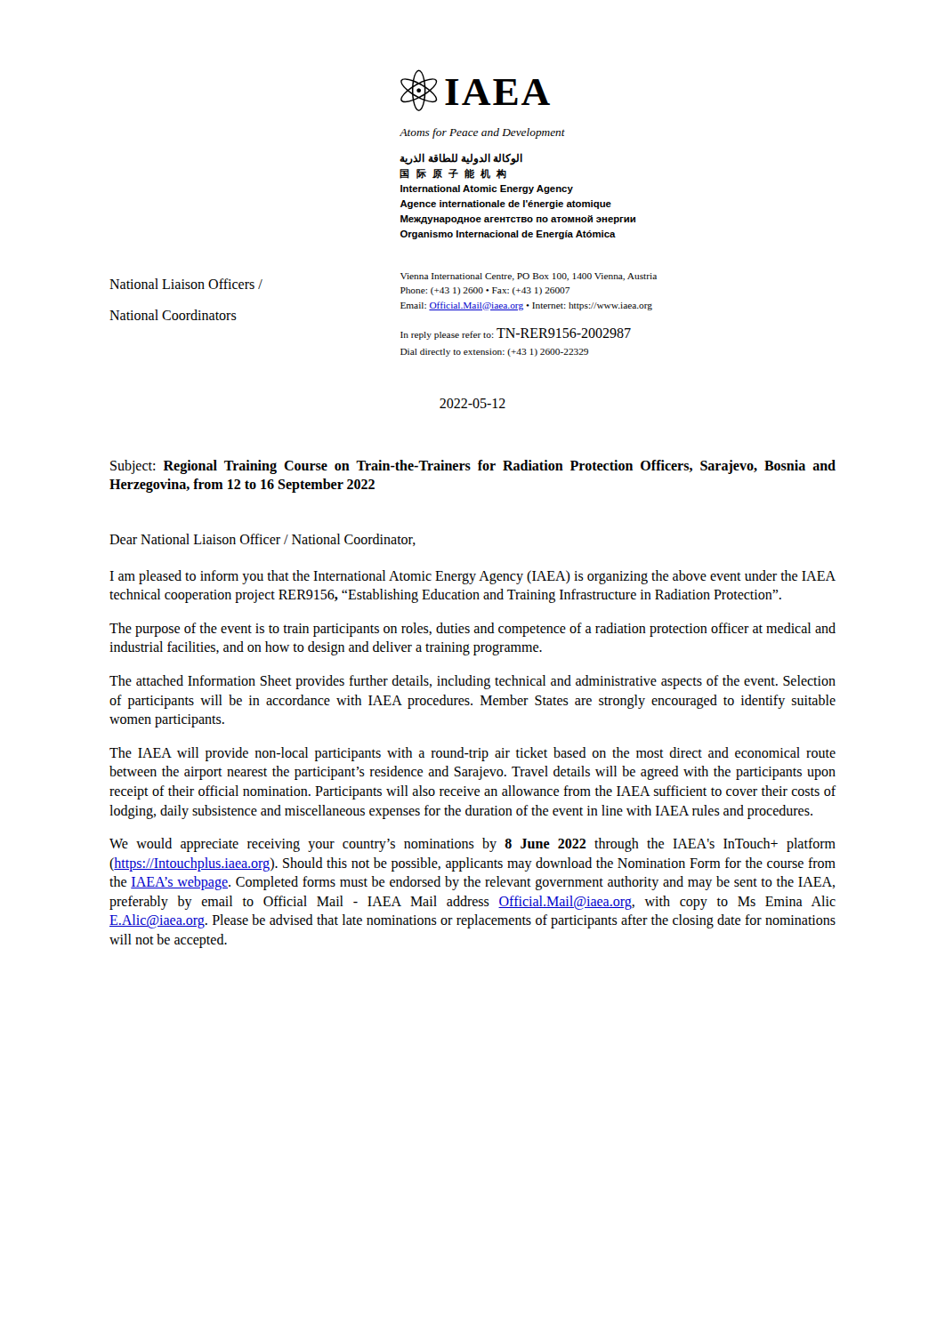⚛IAEA
| | Atoms for Peace and Development الوكالة الدولية للطاقة الذرية 国 际 原 子 能 机 构 International Atomic Energy Agency Agence internationale de l'énergie atomique Международное агентство по атомной энергии Organismo Internacional de Energía Atómica |
| National Liaison Officers / National Coordinators | Vienna International Centre, PO Box 100, 1400 Vienna, Austria Phone: (+43 1) 2600 • Fax: (+43 1) 26007 Email: Official.Mail@iaea.org • Internet: https://www.iaea.org In reply please refer to: TN-RER9156-2002987 Dial directly to extension: (+43 1) 2600-22329 |
2022-05-12
Subject: Regional Training Course on Train-the-Trainers for Radiation Protection Officers, Sarajevo, Bosnia and Herzegovina, from 12 to 16 September 2022
Dear National Liaison Officer / National Coordinator,
I am pleased to inform you that the International Atomic Energy Agency (IAEA) is organizing the above event under the IAEA technical cooperation project RER9156, “Establishing Education and Training Infrastructure in Radiation Protection”.
The purpose of the event is to train participants on roles, duties and competence of a radiation protection officer at medical and industrial facilities, and on how to design and deliver a training programme.
The attached Information Sheet provides further details, including technical and administrative aspects of the event. Selection of participants will be in accordance with IAEA procedures. Member States are strongly encouraged to identify suitable women participants.
The IAEA will provide non-local participants with a round-trip air ticket based on the most direct and economical route between the airport nearest the participant’s residence and Sarajevo. Travel details will be agreed with the participants upon receipt of their official nomination. Participants will also receive an allowance from the IAEA sufficient to cover their costs of lodging, daily subsistence and miscellaneous expenses for the duration of the event in line with IAEA rules and procedures.
We would appreciate receiving your country’s nominations by 8 June 2022 through the IAEA's InTouch+ platform (https://Intouchplus.iaea.org). Should this not be possible, applicants may download the Nomination Form for the course from the IAEA’s webpage. Completed forms must be endorsed by the relevant government authority and may be sent to the IAEA, preferably by email to Official Mail - IAEA Mail address Official.Mail@iaea.org, with copy to Ms Emina Alic E.Alic@iaea.org. Please be advised that late nominations or replacements of participants after the closing date for nominations will not be accepted.